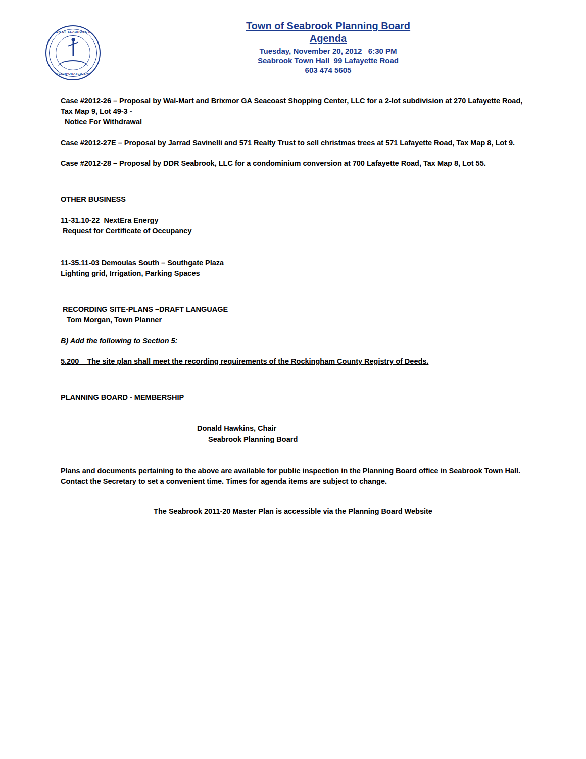TOWN OF SEABROOK N.H.
INCORPORATED 1768
Town of Seabrook Planning Board
Agenda
Tuesday, November 20, 2012 6:30 PM
Seabrook Town Hall 99 Lafayette Road
603 474 5605
Case #2012-26 – Proposal by Wal-Mart and Brixmor GA Seacoast Shopping Center, LLC for a 2-lot subdivision at 270 Lafayette Road, Tax Map 9, Lot 49-3 -
Notice For Withdrawal
Case #2012-27E – Proposal by Jarrad Savinelli and 571 Realty Trust to sell christmas trees at 571 Lafayette Road, Tax Map 8, Lot 9.
Case #2012-28 – Proposal by DDR Seabrook, LLC for a condominium conversion at 700 Lafayette Road, Tax Map 8, Lot 55.
OTHER BUSINESS
11-31.10-22 NextEra Energy
Request for Certificate of Occupancy
11-35.11-03 Demoulas South – Southgate Plaza
Lighting grid, Irrigation, Parking Spaces
RECORDING SITE-PLANS –DRAFT LANGUAGE
Tom Morgan, Town Planner
B) Add the following to Section 5:
5.200 The site plan shall meet the recording requirements of the Rockingham County Registry of Deeds.
PLANNING BOARD - MEMBERSHIP
Donald Hawkins, Chair
Seabrook Planning Board
Plans and documents pertaining to the above are available for public inspection in the Planning Board office in Seabrook Town Hall. Contact the Secretary to set a convenient time. Times for agenda items are subject to change.
The Seabrook 2011-20 Master Plan is accessible via the Planning Board Website